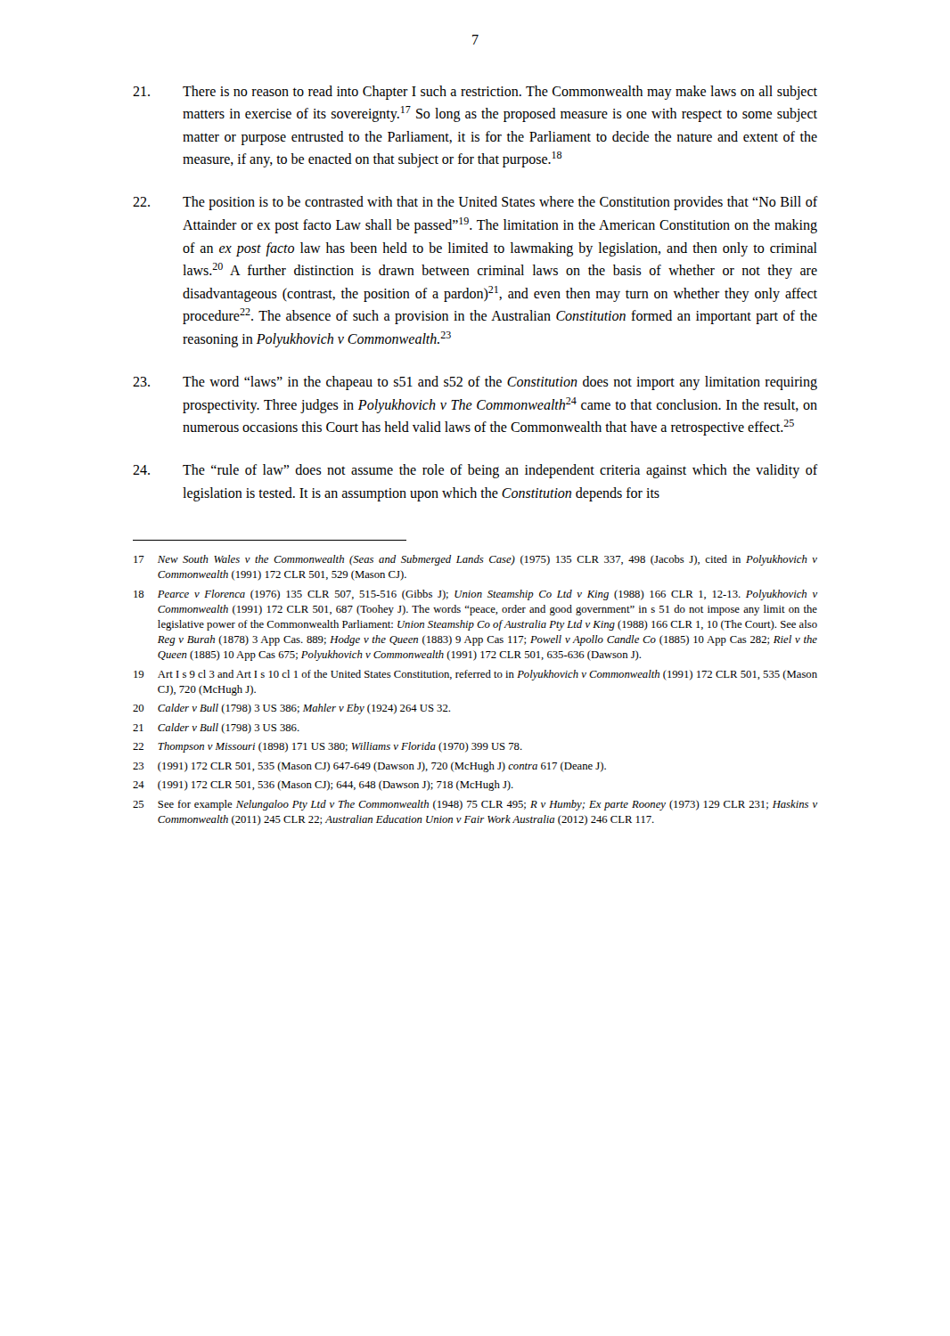7
21. There is no reason to read into Chapter I such a restriction. The Commonwealth may make laws on all subject matters in exercise of its sovereignty.17 So long as the proposed measure is one with respect to some subject matter or purpose entrusted to the Parliament, it is for the Parliament to decide the nature and extent of the measure, if any, to be enacted on that subject or for that purpose.18
22. The position is to be contrasted with that in the United States where the Constitution provides that “No Bill of Attainder or ex post facto Law shall be passed”19. The limitation in the American Constitution on the making of an ex post facto law has been held to be limited to lawmaking by legislation, and then only to criminal laws.20 A further distinction is drawn between criminal laws on the basis of whether or not they are disadvantageous (contrast, the position of a pardon)21, and even then may turn on whether they only affect procedure22. The absence of such a provision in the Australian Constitution formed an important part of the reasoning in Polyukhovich v Commonwealth.23
23. The word “laws” in the chapeau to s51 and s52 of the Constitution does not import any limitation requiring prospectivity. Three judges in Polyukhovich v The Commonwealth24 came to that conclusion. In the result, on numerous occasions this Court has held valid laws of the Commonwealth that have a retrospective effect.25
24. The “rule of law” does not assume the role of being an independent criteria against which the validity of legislation is tested. It is an assumption upon which the Constitution depends for its
17 New South Wales v the Commonwealth (Seas and Submerged Lands Case) (1975) 135 CLR 337, 498 (Jacobs J), cited in Polyukhovich v Commonwealth (1991) 172 CLR 501, 529 (Mason CJ).
18 Pearce v Florenca (1976) 135 CLR 507, 515-516 (Gibbs J); Union Steamship Co Ltd v King (1988) 166 CLR 1, 12-13. Polyukhovich v Commonwealth (1991) 172 CLR 501, 687 (Toohey J). The words “peace, order and good government” in s 51 do not impose any limit on the legislative power of the Commonwealth Parliament: Union Steamship Co of Australia Pty Ltd v King (1988) 166 CLR 1, 10 (The Court). See also Reg v Burah (1878) 3 App Cas. 889; Hodge v the Queen (1883) 9 App Cas 117; Powell v Apollo Candle Co (1885) 10 App Cas 282; Riel v the Queen (1885) 10 App Cas 675; Polyukhovich v Commonwealth (1991) 172 CLR 501, 635-636 (Dawson J).
19 Art I s 9 cl 3 and Art I s 10 cl 1 of the United States Constitution, referred to in Polyukhovich v Commonwealth (1991) 172 CLR 501, 535 (Mason CJ), 720 (McHugh J).
20 Calder v Bull (1798) 3 US 386; Mahler v Eby (1924) 264 US 32.
21 Calder v Bull (1798) 3 US 386.
22 Thompson v Missouri (1898) 171 US 380; Williams v Florida (1970) 399 US 78.
23(1991) 172 CLR 501, 535 (Mason CJ) 647-649 (Dawson J), 720 (McHugh J) contra 617 (Deane J).
24(1991) 172 CLR 501, 536 (Mason CJ); 644, 648 (Dawson J); 718 (McHugh J).
25 See for example Nelungaloo Pty Ltd v The Commonwealth (1948) 75 CLR 495; R v Humby; Ex parte Rooney (1973) 129 CLR 231; Haskins v Commonwealth (2011) 245 CLR 22; Australian Education Union v Fair Work Australia (2012) 246 CLR 117.